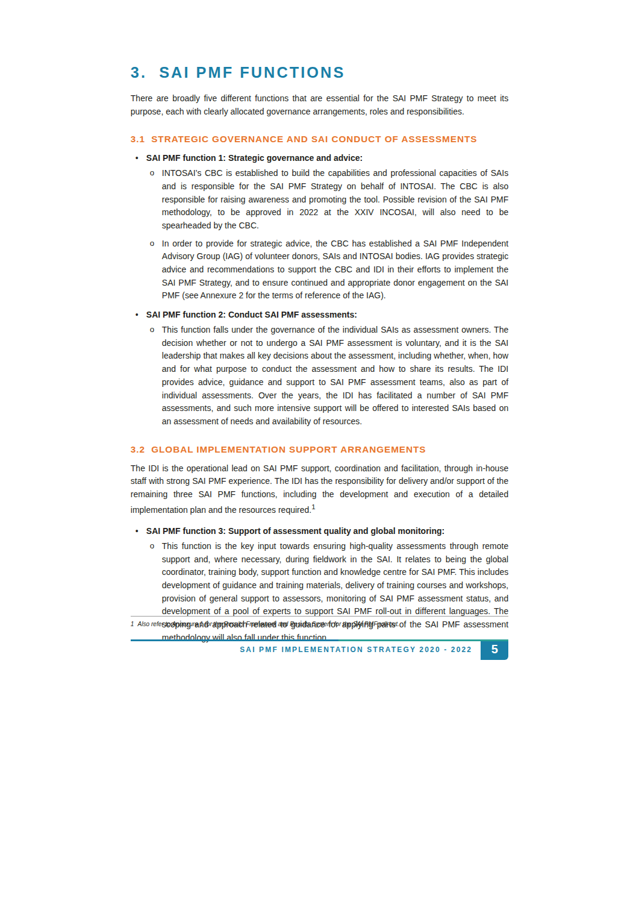3. SAI PMF Functions
There are broadly five different functions that are essential for the SAI PMF Strategy to meet its purpose, each with clearly allocated governance arrangements, roles and responsibilities.
3.1 Strategic governance and SAI conduct of assessments
SAI PMF function 1: Strategic governance and advice:
INTOSAI’s CBC is established to build the capabilities and professional capacities of SAIs and is responsible for the SAI PMF Strategy on behalf of INTOSAI. The CBC is also responsible for raising awareness and promoting the tool. Possible revision of the SAI PMF methodology, to be approved in 2022 at the XXIV INCOSAI, will also need to be spearheaded by the CBC.
In order to provide for strategic advice, the CBC has established a SAI PMF Independent Advisory Group (IAG) of volunteer donors, SAIs and INTOSAI bodies. IAG provides strategic advice and recommendations to support the CBC and IDI in their efforts to implement the SAI PMF Strategy, and to ensure continued and appropriate donor engagement on the SAI PMF (see Annexure 2 for the terms of reference of the IAG).
SAI PMF function 2: Conduct SAI PMF assessments:
This function falls under the governance of the individual SAIs as assessment owners. The decision whether or not to undergo a SAI PMF assessment is voluntary, and it is the SAI leadership that makes all key decisions about the assessment, including whether, when, how and for what purpose to conduct the assessment and how to share its results. The IDI provides advice, guidance and support to SAI PMF assessment teams, also as part of individual assessments. Over the years, the IDI has facilitated a number of SAI PMF assessments, and such more intensive support will be offered to interested SAIs based on an assessment of needs and availability of resources.
3.2 Global implementation support arrangements
The IDI is the operational lead on SAI PMF support, coordination and facilitation, through in-house staff with strong SAI PMF experience. The IDI has the responsibility for delivery and/or support of the remaining three SAI PMF functions, including the development and execution of a detailed implementation plan and the resources required.1
SAI PMF function 3: Support of assessment quality and global monitoring:
This function is the key input towards ensuring high-quality assessments through remote support and, where necessary, during fieldwork in the SAI. It relates to being the global coordinator, training body, support function and knowledge centre for SAI PMF. This includes development of guidance and training materials, delivery of training courses and workshops, provision of general support to assessors, monitoring of SAI PMF assessment status, and development of a pool of experts to support SAI PMF roll-out in different languages. The scoping and approach related to guidance for applying parts of the SAI PMF assessment methodology will also fall under this function.
1 Also refer to Annexure 1 for the Results Framework and Results System for the SAI PMF roll-out.
SAI PMF IMPLEMENTATION STRATEGY 2020 - 2022
5